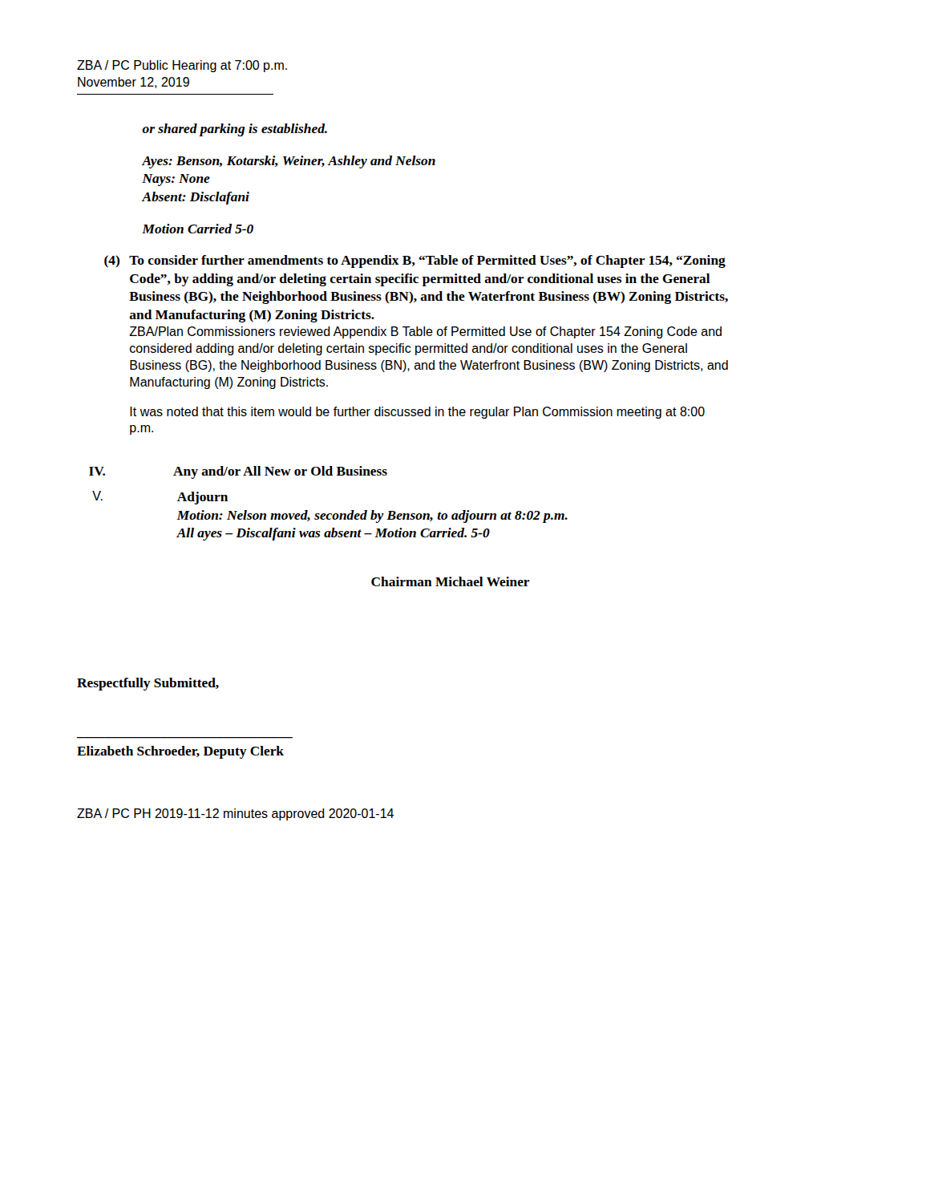ZBA / PC Public Hearing at 7:00 p.m.
November 12, 2019
or shared parking is established.
Ayes: Benson, Kotarski, Weiner, Ashley and Nelson
Nays: None
Absent: Disclafani
Motion Carried 5-0
(4)
To consider further amendments to Appendix B, “Table of Permitted Uses”, of Chapter 154, “Zoning Code”, by adding and/or deleting certain specific permitted and/or conditional uses in the General Business (BG), the Neighborhood Business (BN), and the Waterfront Business (BW) Zoning Districts, and Manufacturing (M) Zoning Districts.
ZBA/Plan Commissioners reviewed Appendix B Table of Permitted Use of Chapter 154 Zoning Code and considered adding and/or deleting certain specific permitted and/or conditional uses in the General Business (BG), the Neighborhood Business (BN), and the Waterfront Business (BW) Zoning Districts, and Manufacturing (M) Zoning Districts.
It was noted that this item would be further discussed in the regular Plan Commission meeting at 8:00 p.m.
IV.
Any and/or All New or Old Business
V.
Adjourn Motion: Nelson moved, seconded by Benson, to adjourn at 8:02 p.m. All ayes – Discalfani was absent – Motion Carried. 5-0
Chairman Michael Weiner
Respectfully Submitted,
_______________________________
Elizabeth Schroeder, Deputy Clerk
ZBA / PC PH 2019-11-12 minutes approved 2020-01-14